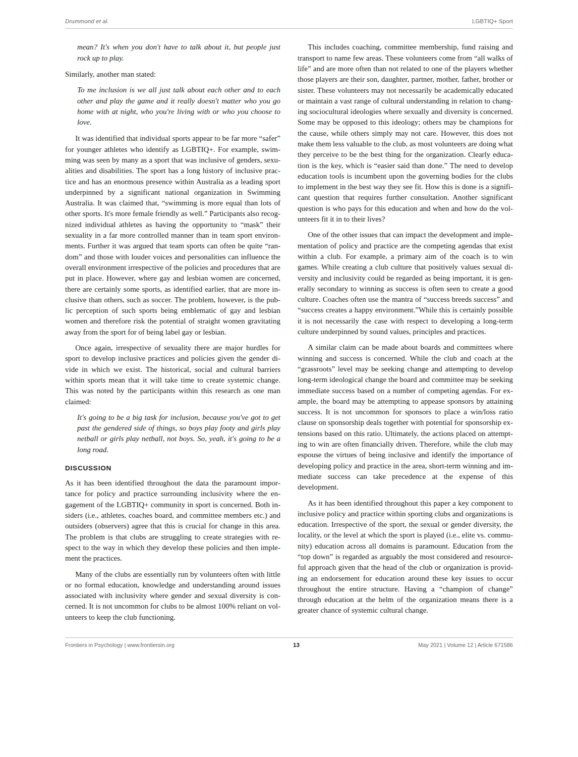Drummond et al.
LGBTIQ+ Sport
mean? It's when you don't have to talk about it, but people just rock up to play.
Similarly, another man stated:
To me inclusion is we all just talk about each other and to each other and play the game and it really doesn't matter who you go home with at night, who you're living with or who you choose to love.
It was identified that individual sports appear to be far more “safer” for younger athletes who identify as LGBTIQ+. For example, swimming was seen by many as a sport that was inclusive of genders, sexualities and disabilities. The sport has a long history of inclusive practice and has an enormous presence within Australia as a leading sport underpinned by a significant national organization in Swimming Australia. It was claimed that, “swimming is more equal than lots of other sports. It's more female friendly as well.” Participants also recognized individual athletes as having the opportunity to “mask” their sexuality in a far more controlled manner than in team sport environments. Further it was argued that team sports can often be quite “random” and those with louder voices and personalities can influence the overall environment irrespective of the policies and procedures that are put in place. However, where gay and lesbian women are concerned, there are certainly some sports, as identified earlier, that are more inclusive than others, such as soccer. The problem, however, is the public perception of such sports being emblematic of gay and lesbian women and therefore risk the potential of straight women gravitating away from the sport for of being label gay or lesbian.
Once again, irrespective of sexuality there are major hurdles for sport to develop inclusive practices and policies given the gender divide in which we exist. The historical, social and cultural barriers within sports mean that it will take time to create systemic change. This was noted by the participants within this research as one man claimed:
It's going to be a big task for inclusion, because you've got to get past the gendered side of things, so boys play footy and girls play netball or girls play netball, not boys. So, yeah, it's going to be a long road.
Discussion
As it has been identified throughout the data the paramount importance for policy and practice surrounding inclusivity where the engagement of the LGBTIQ+ community in sport is concerned. Both insiders (i.e., athletes, coaches board, and committee members etc.) and outsiders (observers) agree that this is crucial for change in this area. The problem is that clubs are struggling to create strategies with respect to the way in which they develop these policies and then implement the practices.
Many of the clubs are essentially run by volunteers often with little or no formal education, knowledge and understanding around issues associated with inclusivity where gender and sexual diversity is concerned. It is not uncommon for clubs to be almost 100% reliant on volunteers to keep the club functioning.
This includes coaching, committee membership, fund raising and transport to name few areas. These volunteers come from “all walks of life” and are more often than not related to one of the players whether those players are their son, daughter, partner, mother, father, brother or sister. These volunteers may not necessarily be academically educated or maintain a vast range of cultural understanding in relation to changing sociocultural ideologies where sexually and diversity is concerned. Some may be opposed to this ideology; others may be champions for the cause, while others simply may not care. However, this does not make them less valuable to the club, as most volunteers are doing what they perceive to be the best thing for the organization. Clearly education is the key, which is “easier said than done.” The need to develop education tools is incumbent upon the governing bodies for the clubs to implement in the best way they see fit. How this is done is a significant question that requires further consultation. Another significant question is who pays for this education and when and how do the volunteers fit it in to their lives?
One of the other issues that can impact the development and implementation of policy and practice are the competing agendas that exist within a club. For example, a primary aim of the coach is to win games. While creating a club culture that positively values sexual diversity and inclusivity could be regarded as being important, it is generally secondary to winning as success is often seen to create a good culture. Coaches often use the mantra of “success breeds success” and “success creates a happy environment.”While this is certainly possible it is not necessarily the case with respect to developing a long-term culture underpinned by sound values, principles and practices.
A similar claim can be made about boards and committees where winning and success is concerned. While the club and coach at the “grassroots” level may be seeking change and attempting to develop long-term ideological change the board and committee may be seeking immediate success based on a number of competing agendas. For example, the board may be attempting to appease sponsors by attaining success. It is not uncommon for sponsors to place a win/loss ratio clause on sponsorship deals together with potential for sponsorship extensions based on this ratio. Ultimately, the actions placed on attempting to win are often financially driven. Therefore, while the club may espouse the virtues of being inclusive and identify the importance of developing policy and practice in the area, short-term winning and immediate success can take precedence at the expense of this development.
As it has been identified throughout this paper a key component to inclusive policy and practice within sporting clubs and organizations is education. Irrespective of the sport, the sexual or gender diversity, the locality, or the level at which the sport is played (i.e., elite vs. community) education across all domains is paramount. Education from the “top down” is regarded as arguably the most considered and resourceful approach given that the head of the club or organization is providing an endorsement for education around these key issues to occur throughout the entire structure. Having a “champion of change” through education at the helm of the organization means there is a greater chance of systemic cultural change.
Frontiers in Psychology | www.frontiersin.org
13
May 2021 | Volume 12 | Article 671586